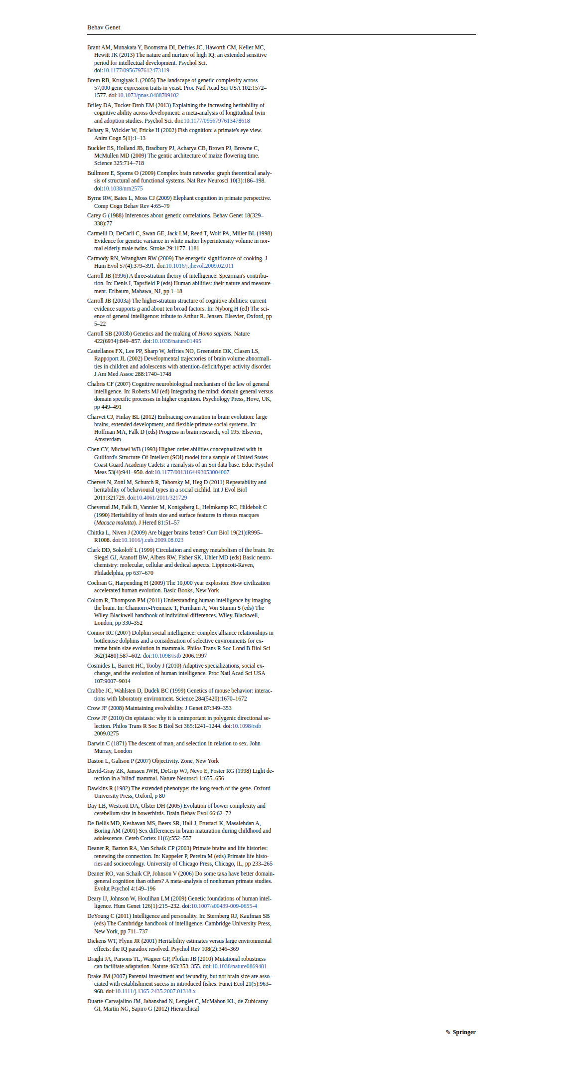Behav Genet
Brant AM, Munakata Y, Boomsma DI, Defries JC, Haworth CM, Keller MC, Hewitt JK (2013) The nature and nurture of high IQ: an extended sensitive period for intellectual development. Psychol Sci. doi:10.1177/0956797612473119
Brem RB, Kruglyak L (2005) The landscape of genetic complexity across 57,000 gene expression traits in yeast. Proc Natl Acad Sci USA 102:1572–1577. doi:10.1073/pnas.0408709102
Briley DA, Tucker-Drob EM (2013) Explaining the increasing heritability of cognitive ability across development: a meta-analysis of longitudinal twin and adoption studies. Psychol Sci. doi:10.1177/0956797613478618
Bshary R, Wickler W, Fricke H (2002) Fish cognition: a primate's eye view. Anim Cogn 5(1):1–13
Buckler ES, Holland JB, Bradbury PJ, Acharya CB, Brown PJ, Browne C, McMullen MD (2009) The gentic architecture of maize flowering time. Science 325:714–718
Bullmore E, Sporns O (2009) Complex brain networks: graph theoretical analysis of structural and functional systems. Nat Rev Neurosci 10(3):186–198. doi:10.1038/nrn2575
Byrne RW, Bates L, Moss CJ (2009) Elephant cognition in primate perspective. Comp Cogn Behav Rev 4:65–79
Carey G (1988) Inferences about genetic correlations. Behav Genet 18(329–338):77
Carmelli D, DeCarli C, Swan GE, Jack LM, Reed T, Wolf PA, Miller BL (1998) Evidence for genetic variance in white matter hyperintensity volume in normal elderly male twins. Stroke 29:1177–1181
Carmody RN, Wrangham RW (2009) The energetic significance of cooking. J Hum Evol 57(4):379–391. doi:10.1016/j.jhevol.2009.02.011
Carroll JB (1996) A three-stratum theory of intelligence: Spearman's contribution. In: Denis I, Tapsfield P (eds) Human abilities: their nature and measurement. Erlbaum, Mahawa, NJ, pp 1–18
Carroll JB (2003a) The higher-stratum structure of cognitive abilities: current evidence supports g and about ten broad factors. In: Nyborg H (ed) The science of general intelligence: tribute to Arthur R. Jensen. Elsevier, Oxford, pp 5–22
Carroll SB (2003b) Genetics and the making of Homo sapiens. Nature 422(6934):849–857. doi:10.1038/nature01495
Castellanos FX, Lee PP, Sharp W, Jeffries NO, Greenstein DK, Clasen LS, Rappoport JL (2002) Developmental trajectories of brain volume abnormalities in children and adolescents with attention-deficit/hyper activity disorder. J Am Med Assoc 288:1740–1748
Chabris CF (2007) Cognitive neurobiological mechanism of the law of general intelligence. In: Roberts MJ (ed) Integrating the mind: domain general versus domain specific processes in higher cognition. Psychology Press, Hove, UK, pp 449–491
Charvet CJ, Finlay BL (2012) Embracing covariation in brain evolution: large brains, extended development, and flexible primate social systems. In: Hoffman MA, Falk D (eds) Progress in brain research, vol 195. Elsevier, Amsterdam
Chen CY, Michael WB (1993) Higher-order abilities conceptualized with in Guilford's Structure-Of-Intellect (SOI) model for a sample of United States Coast Guard Academy Cadets: a reanalysis of an Soi data base. Educ Psychol Meas 53(4):941–950. doi:10.1177/0013164493053004007
Chervet N, Zottl M, Schurch R, Taborsky M, Heg D (2011) Repeatability and heritability of behavioural types in a social cichlid. Int J Evol Biol 2011:321729. doi:10.4061/2011/321729
Cheverud JM, Falk D, Vannier M, Konigsberg L, Helmkamp RC, Hildebolt C (1990) Heritability of brain size and surface features in rhesus macques (Macaca mulatta). J Hered 81:51–57
Chittka L, Niven J (2009) Are bigger brains better? Curr Biol 19(21):R995–R1008. doi:10.1016/j.cub.2009.08.023
Clark DD, Sokoloff L (1999) Circulation and energy metabolism of the brain. In: Siegel GJ, Aranoff BW, Albers RW, Fisher SK, Uhler MD (eds) Basic neurochemistry: molecular, cellular and dedical aspects. Lippincott-Raven, Philadelphia, pp 637–670
Cochran G, Harpending H (2009) The 10,000 year explosion: How civilization accelerated human evolution. Basic Books, New York
Colom R, Thompson PM (2011) Understanding human intelligence by imaging the brain. In: Chamorro-Premuzic T, Furnham A, Von Stumm S (eds) The Wiley-Blackwell handbook of individual differences. Wiley-Blackwell, London, pp 330–352
Connor RC (2007) Dolphin social intelligence: complex alliance relationships in bottlenose dolphins and a consideration of selective environments for extreme brain size evolution in mammals. Philos Trans R Soc Lond B Biol Sci 362(1480):587–602. doi:10.1098/rstb 2006.1997
Cosmides L, Barrett HC, Tooby J (2010) Adaptive specializations, social exchange, and the evolution of human intelligence. Proc Natl Acad Sci USA 107:9007–9014
Crabbe JC, Wahlsten D, Dudek BC (1999) Genetics of mouse behavior: interactions with laboratory environment. Science 284(5420):1670–1672
Crow JF (2008) Maintaining evolvability. J Genet 87:349–353
Crow JF (2010) On epistasis: why it is unimportant in polygenic directional selection. Philos Trans R Soc B Biol Sci 365:1241–1244. doi:10.1098/rstb 2009.0275
Darwin C (1871) The descent of man, and selection in relation to sex. John Murray, London
Daston L, Galison P (2007) Objectivity. Zone, New York
David-Gray ZK, Janssen JWH, DeGrip WJ, Nevo E, Foster RG (1998) Light detection in a 'blind' mammal. Nature Neurosci 1:655–656
Dawkins R (1982) The extended phenotype: the long reach of the gene. Oxford University Press, Oxford, p 80
Day LB, Westcott DA, Olster DH (2005) Evolution of bower complexity and cerebellum size in bowerbirds. Brain Behav Evol 66:62–72
De Bellis MD, Keshavan MS, Beers SR, Hall J, Frustaci K, Masalehdan A, Boring AM (2001) Sex differences in brain maturation during childhood and adolescence. Cereb Cortex 11(6):552–557
Deaner R, Barton RA, Van Schaik CP (2003) Primate brains and life histories: renewing the connection. In: Kappeler P, Pereira M (eds) Primate life histories and socioecology. University of Chicago Press, Chicago, IL, pp 233–265
Deaner RO, van Schaik CP, Johnson V (2006) Do some taxa have better domain-general cognition than others? A meta-analysis of nonhuman primate studies. Evolut Psychol 4:149–196
Deary IJ, Johnson W, Houlihan LM (2009) Genetic foundations of human intelligence. Hum Genet 126(1):215–232. doi:10.1007/s00439-009-0655-4
DeYoung C (2011) Intelligence and personality. In: Sternberg RJ, Kaufman SB (eds) The Cambridge handbook of intelligence. Cambridge University Press, New York, pp 711–737
Dickens WT, Flynn JR (2001) Heritability estimates versus large environmental effects: the IQ paradox resolved. Psychol Rev 108(2):346–369
Draghi JA, Parsons TL, Wagner GP, Plotkin JB (2010) Mutational robustness can facilitate adaptation. Nature 463:353–355. doi:10.1038/nature0869481
Drake JM (2007) Parental investment and fecundity, but not brain size are associated with establishment sucess in introduced fishes. Funct Ecol 21(5):963–968. doi:10.1111/j.1365-2435.2007.01318.x
Duarte-Carvajalino JM, Jahanshad N, Lenglet C, McMahon KL, de Zubicaray GI, Martin NG, Sapiro G (2012) Hierarchical
✎Springer